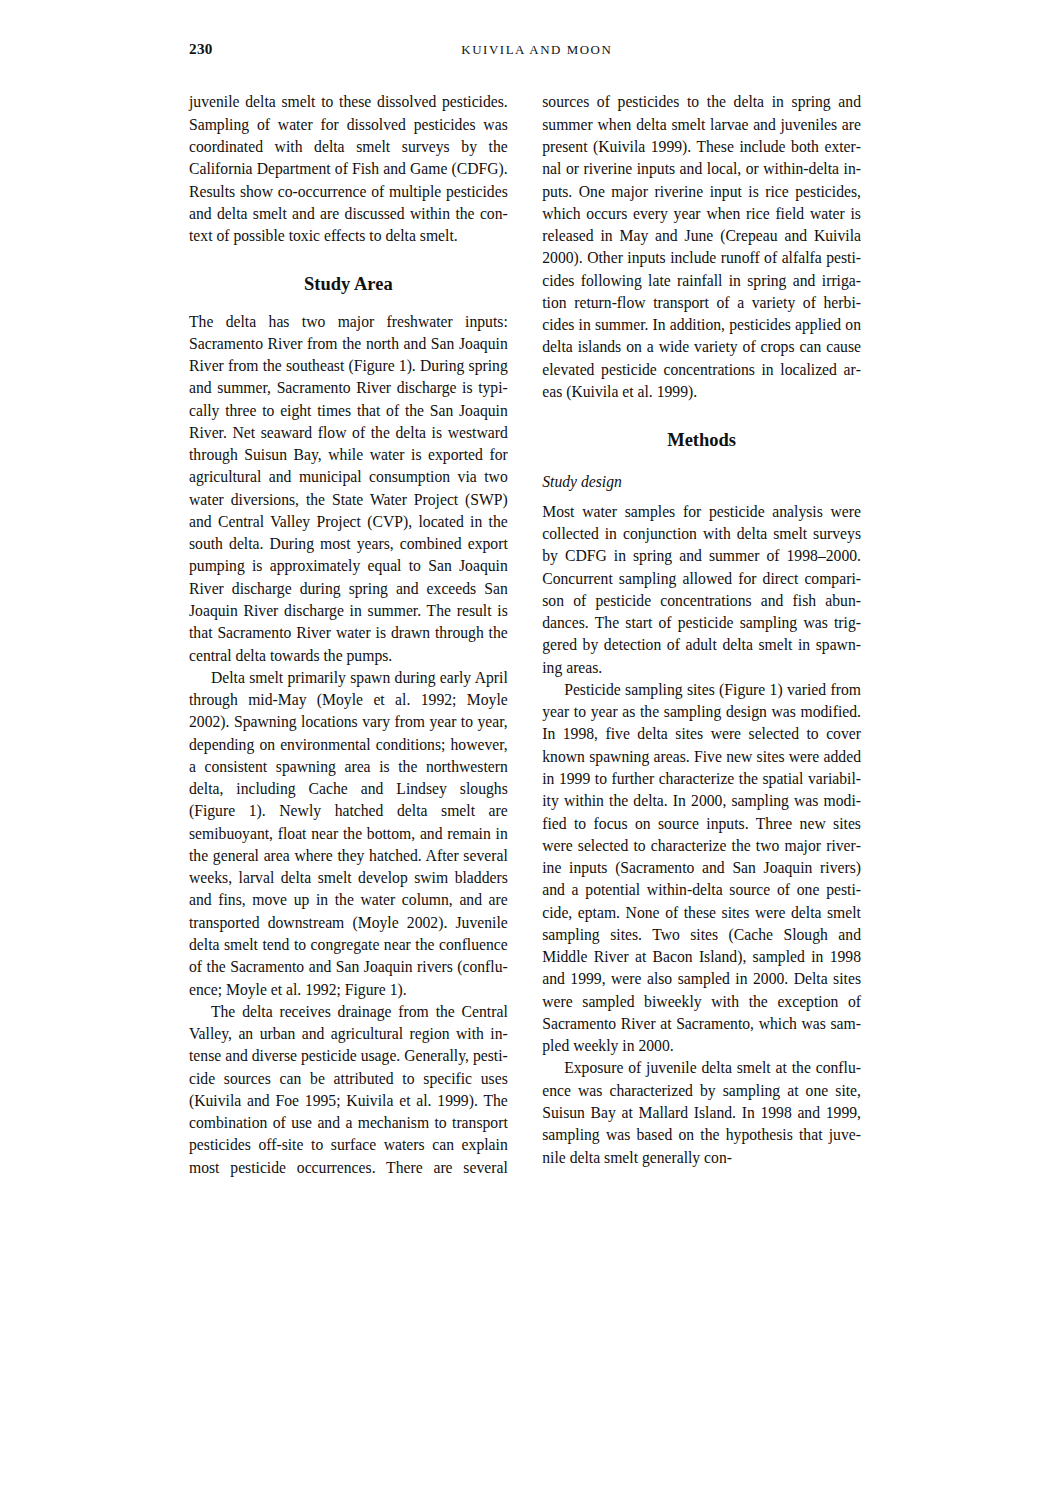230 Kuivila and Moon
juvenile delta smelt to these dissolved pesticides. Sampling of water for dissolved pesticides was coordinated with delta smelt surveys by the California Department of Fish and Game (CDFG). Results show co-occurrence of multiple pesticides and delta smelt and are discussed within the context of possible toxic effects to delta smelt.
Study Area
The delta has two major freshwater inputs: Sacramento River from the north and San Joaquin River from the southeast (Figure 1). During spring and summer, Sacramento River discharge is typically three to eight times that of the San Joaquin River. Net seaward flow of the delta is westward through Suisun Bay, while water is exported for agricultural and municipal consumption via two water diversions, the State Water Project (SWP) and Central Valley Project (CVP), located in the south delta. During most years, combined export pumping is approximately equal to San Joaquin River discharge during spring and exceeds San Joaquin River discharge in summer. The result is that Sacramento River water is drawn through the central delta towards the pumps.
Delta smelt primarily spawn during early April through mid-May (Moyle et al. 1992; Moyle 2002). Spawning locations vary from year to year, depending on environmental conditions; however, a consistent spawning area is the northwestern delta, including Cache and Lindsey sloughs (Figure 1). Newly hatched delta smelt are semibuoyant, float near the bottom, and remain in the general area where they hatched. After several weeks, larval delta smelt develop swim bladders and fins, move up in the water column, and are transported downstream (Moyle 2002). Juvenile delta smelt tend to congregate near the confluence of the Sacramento and San Joaquin rivers (confluence; Moyle et al. 1992; Figure 1).
The delta receives drainage from the Central Valley, an urban and agricultural region with intense and diverse pesticide usage. Generally, pesticide sources can be attributed to specific uses (Kuivila and Foe 1995; Kuivila et al. 1999). The combination of use and a mechanism to transport pesticides off-site to surface waters can explain most pesticide occurrences. There are several sources of pesticides to the delta in spring and summer when delta smelt larvae and juveniles are present (Kuivila 1999). These include both external or riverine inputs and local, or within-delta inputs. One major riverine input is rice pesticides, which occurs every year when rice field water is released in May and June (Crepeau and Kuivila 2000). Other inputs include runoff of alfalfa pesticides following late rainfall in spring and irrigation return-flow transport of a variety of herbicides in summer. In addition, pesticides applied on delta islands on a wide variety of crops can cause elevated pesticide concentrations in localized areas (Kuivila et al. 1999).
Methods
Study design
Most water samples for pesticide analysis were collected in conjunction with delta smelt surveys by CDFG in spring and summer of 1998–2000. Concurrent sampling allowed for direct comparison of pesticide concentrations and fish abundances. The start of pesticide sampling was triggered by detection of adult delta smelt in spawning areas.
Pesticide sampling sites (Figure 1) varied from year to year as the sampling design was modified. In 1998, five delta sites were selected to cover known spawning areas. Five new sites were added in 1999 to further characterize the spatial variability within the delta. In 2000, sampling was modified to focus on source inputs. Three new sites were selected to characterize the two major riverine inputs (Sacramento and San Joaquin rivers) and a potential within-delta source of one pesticide, eptam. None of these sites were delta smelt sampling sites. Two sites (Cache Slough and Middle River at Bacon Island), sampled in 1998 and 1999, were also sampled in 2000. Delta sites were sampled biweekly with the exception of Sacramento River at Sacramento, which was sampled weekly in 2000.
Exposure of juvenile delta smelt at the confluence was characterized by sampling at one site, Suisun Bay at Mallard Island. In 1998 and 1999, sampling was based on the hypothesis that juvenile delta smelt generally con-